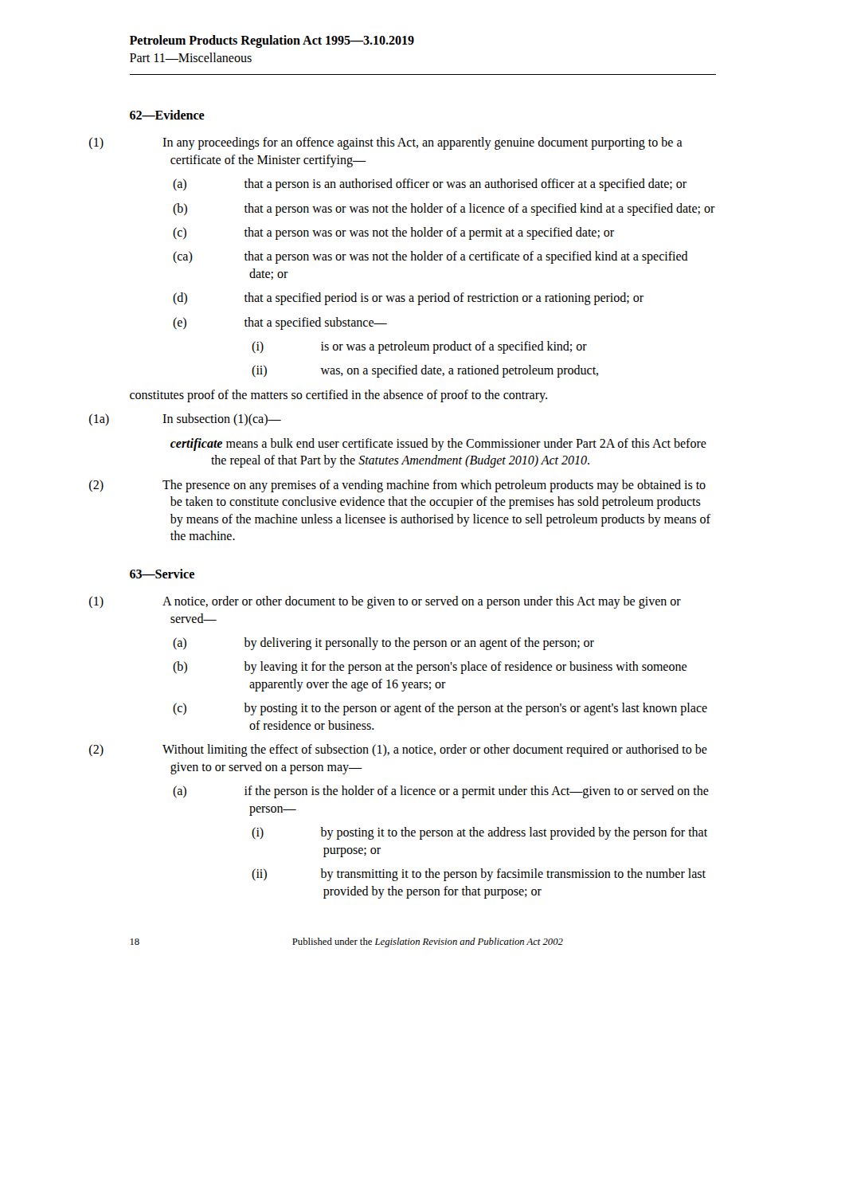Petroleum Products Regulation Act 1995—3.10.2019
Part 11—Miscellaneous
62—Evidence
(1) In any proceedings for an offence against this Act, an apparently genuine document purporting to be a certificate of the Minister certifying—
(a) that a person is an authorised officer or was an authorised officer at a specified date; or
(b) that a person was or was not the holder of a licence of a specified kind at a specified date; or
(c) that a person was or was not the holder of a permit at a specified date; or
(ca) that a person was or was not the holder of a certificate of a specified kind at a specified date; or
(d) that a specified period is or was a period of restriction or a rationing period; or
(e) that a specified substance—
(i) is or was a petroleum product of a specified kind; or
(ii) was, on a specified date, a rationed petroleum product,
constitutes proof of the matters so certified in the absence of proof to the contrary.
(1a) In subsection (1)(ca)—
certificate means a bulk end user certificate issued by the Commissioner under Part 2A of this Act before the repeal of that Part by the Statutes Amendment (Budget 2010) Act 2010.
(2) The presence on any premises of a vending machine from which petroleum products may be obtained is to be taken to constitute conclusive evidence that the occupier of the premises has sold petroleum products by means of the machine unless a licensee is authorised by licence to sell petroleum products by means of the machine.
63—Service
(1) A notice, order or other document to be given to or served on a person under this Act may be given or served—
(a) by delivering it personally to the person or an agent of the person; or
(b) by leaving it for the person at the person's place of residence or business with someone apparently over the age of 16 years; or
(c) by posting it to the person or agent of the person at the person's or agent's last known place of residence or business.
(2) Without limiting the effect of subsection (1), a notice, order or other document required or authorised to be given to or served on a person may—
(a) if the person is the holder of a licence or a permit under this Act—given to or served on the person—
(i) by posting it to the person at the address last provided by the person for that purpose; or
(ii) by transmitting it to the person by facsimile transmission to the number last provided by the person for that purpose; or
18 Published under the Legislation Revision and Publication Act 2002